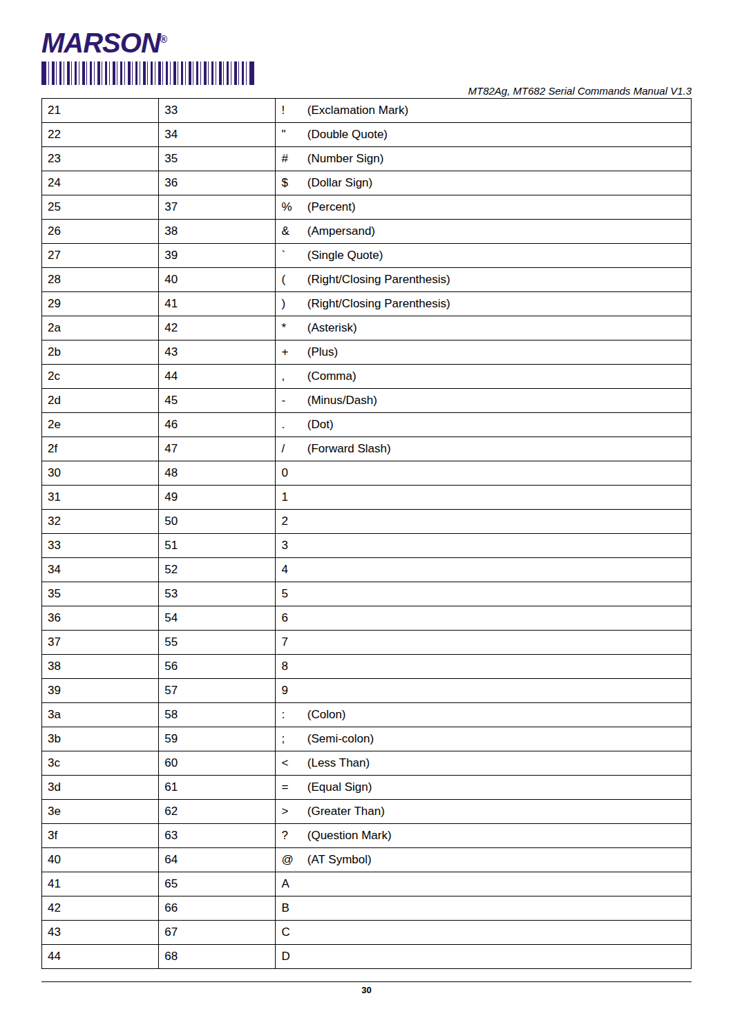MARSON®
MT82Ag, MT682 Serial Commands Manual V1.3
| 21 | 33 | ! (Exclamation Mark) |
| 22 | 34 | " (Double Quote) |
| 23 | 35 | # (Number Sign) |
| 24 | 36 | $ (Dollar Sign) |
| 25 | 37 | % (Percent) |
| 26 | 38 | & (Ampersand) |
| 27 | 39 | ` (Single Quote) |
| 28 | 40 | ( (Right/Closing Parenthesis) |
| 29 | 41 | ) (Right/Closing Parenthesis) |
| 2a | 42 | * (Asterisk) |
| 2b | 43 | + (Plus) |
| 2c | 44 | , (Comma) |
| 2d | 45 | - (Minus/Dash) |
| 2e | 46 | . (Dot) |
| 2f | 47 | / (Forward Slash) |
| 30 | 48 | 0 |
| 31 | 49 | 1 |
| 32 | 50 | 2 |
| 33 | 51 | 3 |
| 34 | 52 | 4 |
| 35 | 53 | 5 |
| 36 | 54 | 6 |
| 37 | 55 | 7 |
| 38 | 56 | 8 |
| 39 | 57 | 9 |
| 3a | 58 | : (Colon) |
| 3b | 59 | ; (Semi-colon) |
| 3c | 60 | < (Less Than) |
| 3d | 61 | = (Equal Sign) |
| 3e | 62 | > (Greater Than) |
| 3f | 63 | ? (Question Mark) |
| 40 | 64 | @ (AT Symbol) |
| 41 | 65 | A |
| 42 | 66 | B |
| 43 | 67 | C |
| 44 | 68 | D |
30